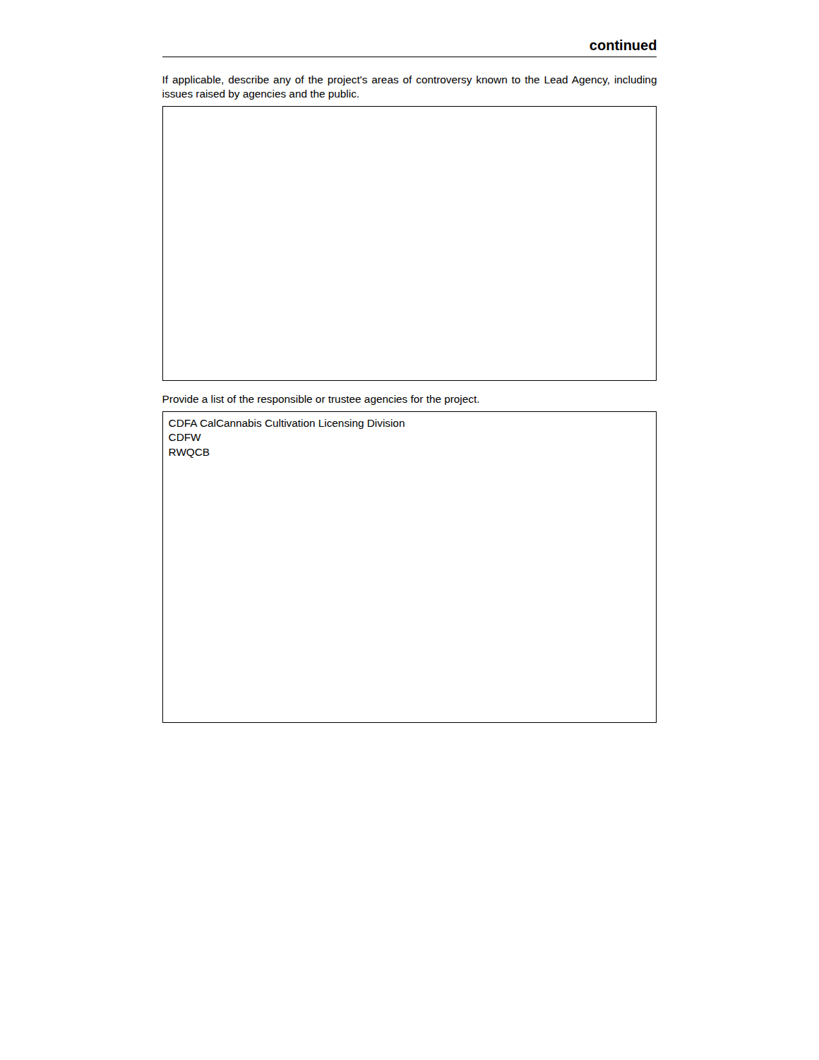continued
If applicable, describe any of the project's areas of controversy known to the Lead Agency, including issues raised by agencies and the public.
Provide a list of the responsible or trustee agencies for the project.
CDFA CalCannabis Cultivation Licensing Division CDFW RWQCB